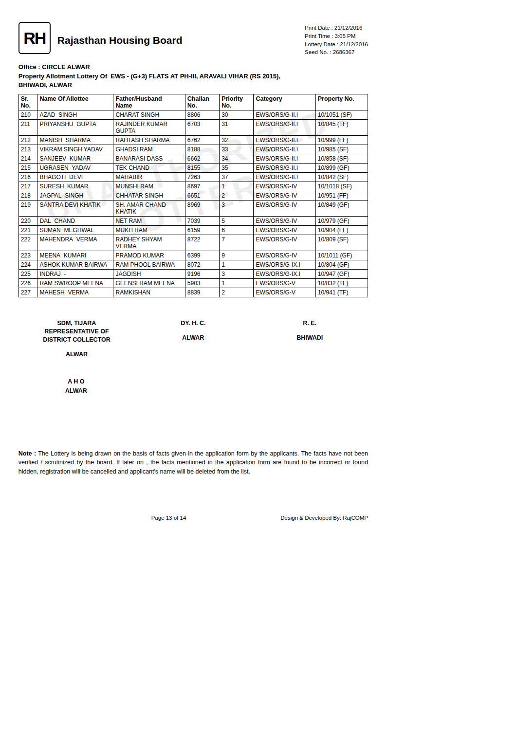UNAUTHORIZED LOTTERY
RH
Rajasthan Housing Board
Print Date : 21/12/2016
Print Time : 3:05 PM
Lottery Date : 21/12/2016
Seed No. : 2686367
Office : CIRCLE ALWAR
Property Allotment Lottery Of EWS - (G+3) FLATS AT PH-III, ARAVALI VIHAR (RS 2015),
BHIWADI, ALWAR
| Sr. No. | Name Of Allottee | Father/Husband Name | Challan No. | Priority No. | Category | Property No. |
| --- | --- | --- | --- | --- | --- | --- |
| 210 | AZAD SINGH | CHARAT SINGH | 8806 | 30 | EWS/ORS/G-II.I | 10/1051 (SF) |
| 211 | PRIYANSHU GUPTA | RAJINDER KUMAR GUPTA | 6703 | 31 | EWS/ORS/G-II.I | 10/845 (TF) |
| 212 | MANISH SHARMA | RAHTASH SHARMA | 6762 | 32 | EWS/ORS/G-II.I | 10/999 (FF) |
| 213 | VIKRAM SINGH YADAV | GHADSI RAM | 8188 | 33 | EWS/ORS/G-II.I | 10/985 (SF) |
| 214 | SANJEEV KUMAR | BANARASI DASS | 6662 | 34 | EWS/ORS/G-II.I | 10/858 (SF) |
| 215 | UGRASEN YADAV | TEK CHAND | 8155 | 35 | EWS/ORS/G-II.I | 10/899 (GF) |
| 216 | BHAGOTI DEVI | MAHABIR | 7263 | 37 | EWS/ORS/G-II.I | 10/842 (SF) |
| 217 | SURESH KUMAR | MUNSHI RAM | 8697 | 1 | EWS/ORS/G-IV | 10/1018 (SF) |
| 218 | JAGPAL SINGH | CHHATAR SINGH | 6651 | 2 | EWS/ORS/G-IV | 10/951 (FF) |
| 219 | SANTRA DEVI KHATIK | SH. AMAR CHAND KHATIK | 8969 | 3 | EWS/ORS/G-IV | 10/849 (GF) |
| 220 | DAL CHAND | NET RAM | 7039 | 5 | EWS/ORS/G-IV | 10/979 (GF) |
| 221 | SUMAN MEGHWAL | MUKH RAM | 6159 | 6 | EWS/ORS/G-IV | 10/904 (FF) |
| 222 | MAHENDRA VERMA | RADHEY SHYAM VERMA | 8722 | 7 | EWS/ORS/G-IV | 10/809 (SF) |
| 223 | MEENA KUMARI | PRAMOD KUMAR | 6399 | 9 | EWS/ORS/G-IV | 10/1011 (GF) |
| 224 | ASHOK KUMAR BAIRWA | RAM PHOOL BAIRWA | 8072 | 1 | EWS/ORS/G-IX.I | 10/804 (GF) |
| 225 | INDRAJ - | JAGDISH | 9196 | 3 | EWS/ORS/G-IX.I | 10/947 (GF) |
| 226 | RAM SWROOP MEENA | GEENSI RAM MEENA | 5903 | 1 | EWS/ORS/G-V | 10/832 (TF) |
| 227 | MAHESH VERMA | RAMKISHAN | 8839 | 2 | EWS/ORS/G-V | 10/941 (TF) |
SDM, TIJARA
REPRESENTATIVE OF
DISTRICT COLLECTOR
ALWAR
DY. H. C.
ALWAR
R. E.
BHIWADI
A H O
ALWAR
Note : The Lottery is being drawn on the basis of facts given in the application form by the applicants. The facts have not been verified / scrutinized by the board. If later on , the facts mentioned in the application form are found to be incorrect or found hidden, registration will be cancelled and applicant's name will be deleted from the list.
Page 13 of 14
Design & Developed By: RajCOMP